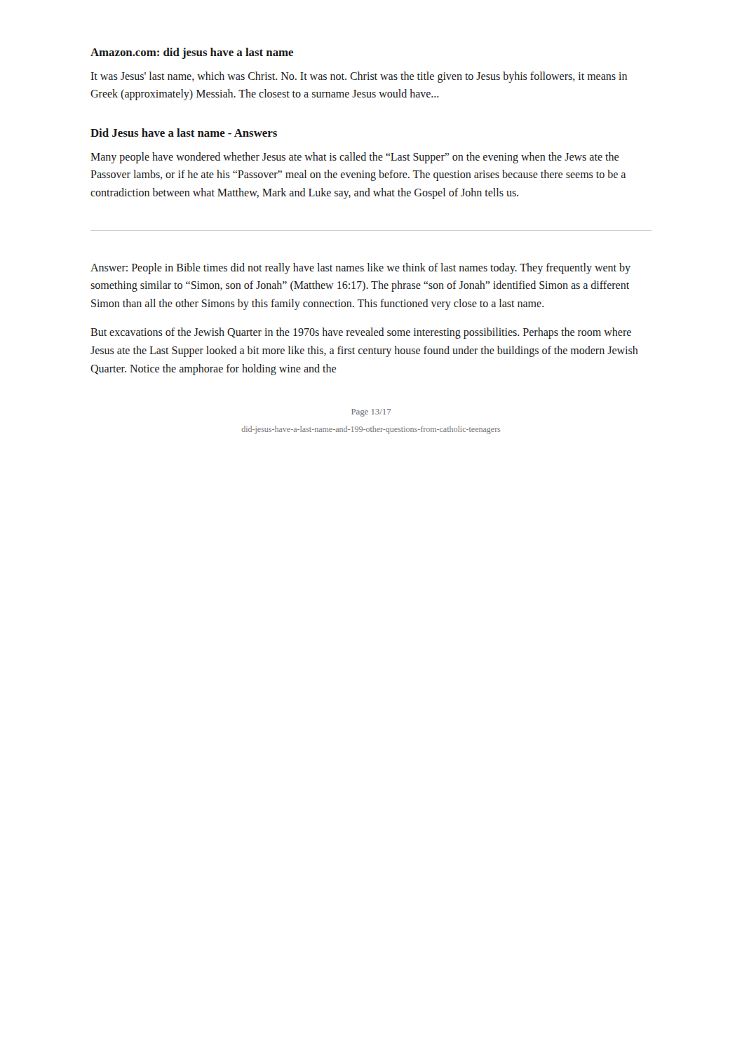Amazon.com: did jesus have a last name
It was Jesus' last name, which was Christ. No. It was not. Christ was the title given to Jesus byhis followers, it means in Greek (approximately) Messiah. The closest to a surname Jesus would have...
Did Jesus have a last name - Answers
Many people have wondered whether Jesus ate what is called the “Last Supper” on the evening when the Jews ate the Passover lambs, or if he ate his “Passover” meal on the evening before. The question arises because there seems to be a contradiction between what Matthew, Mark and Luke say, and what the Gospel of John tells us.
Answer: People in Bible times did not really have last names like we think of last names today. They frequently went by something similar to “Simon, son of Jonah” (Matthew 16:17). The phrase “son of Jonah” identified Simon as a different Simon than all the other Simons by this family connection. This functioned very close to a last name.
But excavations of the Jewish Quarter in the 1970s have revealed some interesting possibilities. Perhaps the room where Jesus ate the Last Supper looked a bit more like this, a first century house found under the buildings of the modern Jewish Quarter. Notice the amphorae for holding wine and the
Page 13/17
did-jesus-have-a-last-name-and-199-other-questions-from-catholic-teenagers